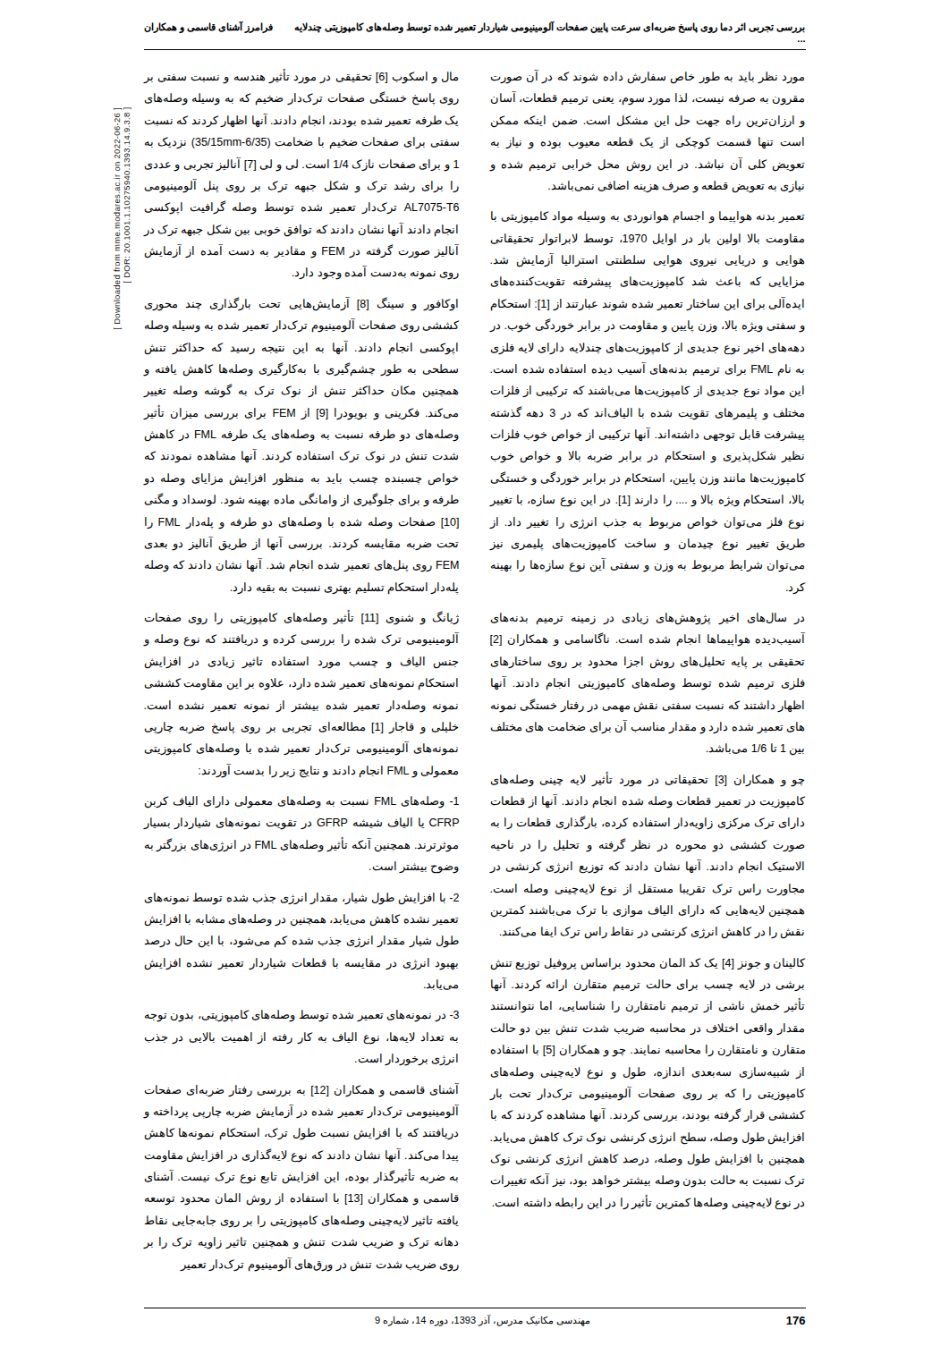[ Downloaded from mme.modares.ac.ir on 2022-06-26 ]
[ DOR: 20.1001.1.10275940.1393.14.9.3.8 ]
بررسی تجربی اثر دما روی پاسخ ضربه‌ای سرعت پایین صفحات آلومینیومی شیاردار تعمیر شده توسط وصله‌های کامپوزیتی چندلایه ...
فرامرز آشنای قاسمی و همکاران
مورد نظر باید به طور خاص سفارش داده شوند که در آن صورت مقرون به صرفه نیست، لذا مورد سوم، یعنی ترمیم قطعات، آسان و ارزان‌ترین راه جهت حل این مشکل است. ضمن اینکه ممکن است تنها قسمت کوچکی از یک قطعه معیوب بوده و نیاز به تعویض کلی آن نباشد. در این روش محل خرابی ترمیم شده و نیازی به تعویض قطعه و صرف هزینه اضافی نمی‌باشد.
تعمیر بدنه هواپیما و اجسام هوانوردی به وسیله مواد کامپوزیتی با مقاومت بالا اولین بار در اوایل 1970، توسط لابراتوار تحقیقاتی هوایی و دریایی نیروی هوایی سلطنتی استرالیا آزمایش شد. مزایایی که باعث شد کامپوزیت‌های پیشرفته تقویت‌کننده‌های ایده‌آلی برای این ساختار تعمیر شده شوند عبارتند از [1]: استحکام و سفتی ویژه بالا، وزن پایین و مقاومت در برابر خوردگی خوب. در دهه‌های اخیر نوع جدیدی از کامپوزیت‌های چندلایه دارای لایه فلزی به نام FML برای ترمیم بدنه‌های آسیب دیده استفاده شده است. این مواد نوع جدیدی از کامپوزیت‌ها می‌باشند که ترکیبی از فلزات مختلف و پلیمرهای تقویت شده با الیاف‌اند که در 3 دهه گذشته پیشرفت قابل توجهی داشته‌اند. آنها ترکیبی از خواص خوب فلزات نظیر شکل‌پذیری و استحکام در برابر ضربه بالا و خواص خوب کامپوزیت‌ها مانند وزن پایین، استحکام در برابر خوردگی و خستگی بالا، استحکام ویژه بالا و .... را دارند [1]. در این نوع سازه، با تغییر نوع فلز می‌توان خواص مربوط به جذب انرژی را تغییر داد. از طریق تغییر نوع چیدمان و ساخت کامپوزیت‌های پلیمری نیز می‌توان شرایط مربوط به وزن و سفتی آین نوع سازه‌ها را بهینه کرد.
در سال‌های اخیر پژوهش‌های زیادی در زمینه ترمیم بدنه‌های آسیب‌دیده هواپیماها انجام شده است. ناگاسامی و همکاران [2] تحقیقی بر پایه تحلیل‌های روش اجزا محدود بر روی ساختارهای فلزی ترمیم شده توسط وصله‌های کامپوزیتی انجام دادند. آنها اظهار داشتند که نسبت سفتی نقش مهمی در رفتار خستگی نمونه های تعمیر شده دارد و مقدار مناسب آن برای ضخامت های مختلف بین 1 تا 1/6 می‌باشد.
چو و همکاران [3] تحقیقاتی در مورد تأثیر لایه چینی وصله‌های کامپوزیت در تعمیر قطعات وصله شده انجام دادند. آنها از قطعات دارای ترک مرکزی زاویه‌دار استفاده کرده، بارگذاری قطعات را به صورت کششی دو محوره در نظر گرفته و تحلیل را در ناحیه الاستیک انجام دادند. آنها نشان دادند که توزیع انرژی کرنشی در مجاورت راس ترک تقریبا مستقل از نوع لایه‌چینی وصله است. همچنین لایه‌هایی که دارای الیاف موازی با ترک می‌باشند کمترین نقش را در کاهش انرژی کرنشی در نقاط راس ترک ایفا می‌کنند.
کالینان و جونز [4] یک کد المان محدود براساس پروفیل توزیع تنش برشی در لایه چسب برای حالت ترمیم متقارن ارائه کردند. آنها تأثیر خمش ناشی از ترمیم نامتقارن را شناسایی، اما نتوانستند مقدار واقعی اختلاف در محاسبه ضریب شدت تنش بین دو حالت متقارن و نامتقارن را محاسبه نمایند. چو و همکاران [5] با استفاده از شبیه‌سازی سه‌بعدی اندازه، طول و نوع لایه‌چینی وصله‌های کامپوزیتی را که بر روی صفحات آلومینیومی ترک‌دار تحت بار کششی قرار گرفته بودند، بررسی کردند. آنها مشاهده کردند که با افزایش طول وصله، سطح انرژی کرنشی نوک ترک کاهش می‌یابد. همچنین با افزایش طول وصله، درصد کاهش انرژی کرنشی نوک ترک نسبت به حالت بدون وصله بیشتر خواهد بود، نیز آنکه تغییرات در نوع لایه‌چینی وصله‌ها کمترین تأثیر را در این رابطه داشته است.
مال و اسکوب [6] تحقیقی در مورد تأثیر هندسه و نسبت سفتی بر روی پاسخ خستگی صفحات ترک‌دار ضخیم که به وسیله وصله‌های یک طرفه تعمیر شده بودند، انجام دادند. آنها اظهار کردند که نسبت سفتی برای صفحات ضخیم با ضخامت (6/35-35/15mm) نزدیک به 1 و برای صفحات نازک 1/4 است. لی و لی [7] آنالیز تجربی و عددی را برای رشد ترک و شکل جبهه ترک بر روی پنل آلومینیومی AL7075-T6 ترک‌دار تعمیر شده توسط وصله گرافیت اپوکسی انجام دادند آنها نشان دادند که توافق خوبی بین شکل جبهه ترک در آنالیز صورت گرفته در FEM و مقادیر به دست آمده از آزمایش روی نمونه به‌دست آمده وجود دارد.
اوکافور و سینگ [8] آزمایش‌هایی تحت بارگذاری چند محوری کششی روی صفحات آلومینیوم ترک‌دار تعمیر شده به وسیله وصله اپوکسی انجام دادند. آنها به این نتیجه رسید که حداکثر تنش سطحی به طور چشم‌گیری با به‌کارگیری وصله‌ها کاهش یافته و همچنین مکان حداکثر تنش از نوک ترک به گوشه وصله تغییر می‌کند. فکرینی و بویودرا [9] از FEM برای بررسی میزان تأثیر وصله‌های دو طرفه نسبت به وصله‌های یک طرفه FML در کاهش شدت تنش در نوک ترک استفاده کردند. آنها مشاهده نمودند که خواص چسبنده چسب باید به منظور افزایش مزایای وصله دو طرفه و برای جلوگیری از وامانگی ماده بهینه شود. لوسداد و مگنی [10] صفحات وصله شده با وصله‌های دو طرفه و پله‌دار FML را تحت ضربه مقایسه کردند. بررسی آنها از طریق آنالیز دو بعدی FEM روی پنل‌های تعمیر شده انجام شد. آنها نشان دادند که وصله پله‌دار استحکام تسلیم بهتری نسبت به بقیه دارد.
ژیانگ و شنوی [11] تأثیر وصله‌های کامپوزیتی را روی صفحات آلومینیومی ترک شده را بررسی کرده و دریافتند که نوع وصله و جنس الیاف و چسب مورد استفاده تاثیر زیادی در افزایش استحکام نمونه‌های تعمیر شده دارد، علاوه بر این مقاومت کششی نمونه وصله‌دار تعمیر شده بیشتر از نمونه تعمیر نشده است. خلیلی و قاجار [1] مطالعه‌ای تجربی بر روی پاسخ ضربه چارپی نمونه‌های آلومینیومی ترک‌دار تعمیر شده با وصله‌های کامپوزیتی معمولی و FML انجام دادند و نتایج زیر را بدست آوردند:
1- وصله‌های FML نسبت به وصله‌های معمولی دارای الیاف کربن CFRP یا الیاف شیشه GFRP در تقویت نمونه‌های شیاردار بسیار موثرترند. همچنین آنکه تأثیر وصله‌های FML در انرژی‌های بزرگتر به وضوح بیشتر است.
2- با افزایش طول شیار، مقدار انرژی جذب شده توسط نمونه‌های تعمیر نشده کاهش می‌یابد، همچنین در وصله‌های مشابه با افزایش طول شیار مقدار انرژی جذب شده کم می‌شود، با این حال درصد بهبود انرژی در مقایسه با قطعات شیاردار تعمیر نشده افزایش می‌یابد.
3- در نمونه‌های تعمیر شده توسط وصله‌های کامپوزیتی، بدون توجه به تعداد لایه‌ها، نوع الیاف به کار رفته از اهمیت بالایی در جذب انرژی برخوردار است.
آشنای قاسمی و همکاران [12] به بررسی رفتار ضربه‌ای صفحات آلومینیومی ترک‌دار تعمیر شده در آزمایش ضربه چارپی پرداخته و دریافتند که با افزایش نسبت طول ترک، استحکام نمونه‌ها کاهش پیدا می‌کند. آنها نشان دادند که نوع لایه‌گذاری در افزایش مقاومت به ضربه تأثیرگذار بوده، این افزایش تابع نوع ترک نیست. آشنای قاسمی و همکاران [13] با استفاده از روش المان محدود توسعه یافته تاثیر لایه‌چینی وصله‌های کامپوزیتی را بر روی جابه‌جایی نقاط دهانه ترک و ضریب شدت تنش و همچنین تاثیر زاویه ترک را بر روی ضریب شدت تنش در ورق‌های آلومینیوم ترک‌دار تعمیر
176
مهندسی مکانیک مدرس، آذر 1393، دوره 14، شماره 9